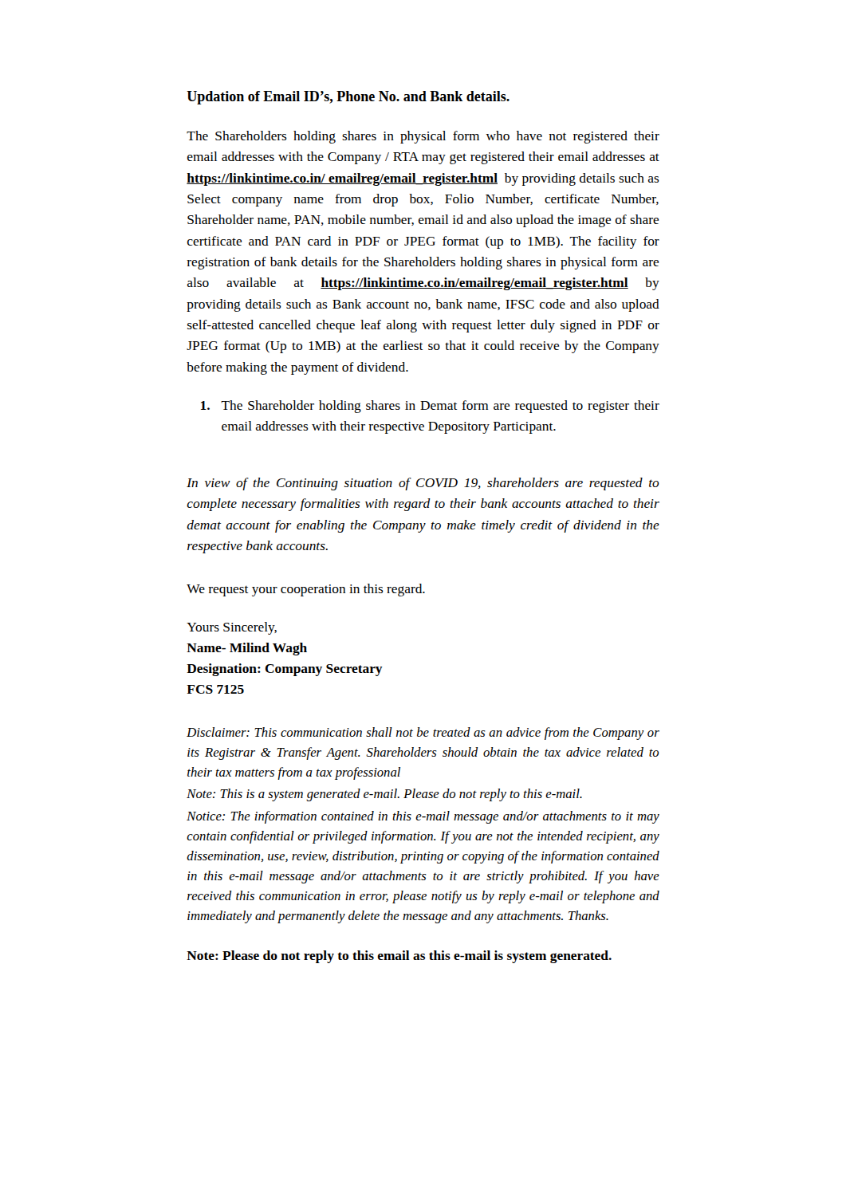Updation of Email ID’s, Phone No. and Bank details.
The Shareholders holding shares in physical form who have not registered their email addresses with the Company / RTA may get registered their email addresses at https://linkintime.co.in/ emailreg/email_register.html by providing details such as Select company name from drop box, Folio Number, certificate Number, Shareholder name, PAN, mobile number, email id and also upload the image of share certificate and PAN card in PDF or JPEG format (up to 1MB). The facility for registration of bank details for the Shareholders holding shares in physical form are also available at https://linkintime.co.in/emailreg/email_register.html by providing details such as Bank account no, bank name, IFSC code and also upload self-attested cancelled cheque leaf along with request letter duly signed in PDF or JPEG format (Up to 1MB) at the earliest so that it could receive by the Company before making the payment of dividend.
The Shareholder holding shares in Demat form are requested to register their email addresses with their respective Depository Participant.
In view of the Continuing situation of COVID 19, shareholders are requested to complete necessary formalities with regard to their bank accounts attached to their demat account for enabling the Company to make timely credit of dividend in the respective bank accounts.
We request your cooperation in this regard.
Yours Sincerely,
Name- Milind Wagh
Designation: Company Secretary
FCS 7125
Disclaimer: This communication shall not be treated as an advice from the Company or its Registrar & Transfer Agent. Shareholders should obtain the tax advice related to their tax matters from a tax professional
Note: This is a system generated e-mail. Please do not reply to this e-mail.
Notice: The information contained in this e-mail message and/or attachments to it may contain confidential or privileged information. If you are not the intended recipient, any dissemination, use, review, distribution, printing or copying of the information contained in this e-mail message and/or attachments to it are strictly prohibited. If you have received this communication in error, please notify us by reply e-mail or telephone and immediately and permanently delete the message and any attachments. Thanks.
Note: Please do not reply to this email as this e-mail is system generated.